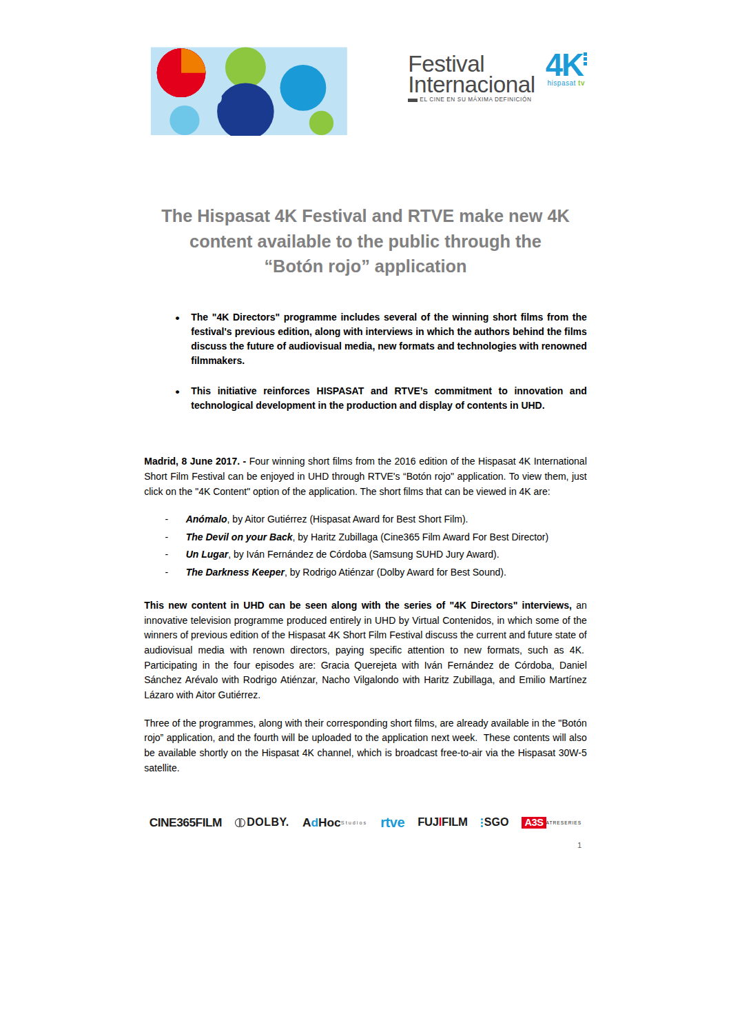Festival Internacional
EL CINE EN SU MÁXIMA DEFINICIÓN
4K
hispasat tv
The Hispasat 4K Festival and RTVE make new 4K content available to the public through the “Botón rojo” application
The "4K Directors" programme includes several of the winning short films from the festival's previous edition, along with interviews in which the authors behind the films discuss the future of audiovisual media, new formats and technologies with renowned filmmakers.
This initiative reinforces HISPASAT and RTVE’s commitment to innovation and technological development in the production and display of contents in UHD.
Madrid, 8 June 2017. - Four winning short films from the 2016 edition of the Hispasat 4K International Short Film Festival can be enjoyed in UHD through RTVE's “Botón rojo" application. To view them, just click on the "4K Content" option of the application. The short films that can be viewed in 4K are:
Anómalo, by Aitor Gutiérrez (Hispasat Award for Best Short Film).
The Devil on your Back, by Haritz Zubillaga (Cine365 Film Award For Best Director)
Un Lugar, by Iván Fernández de Córdoba (Samsung SUHD Jury Award).
The Darkness Keeper, by Rodrigo Atiénzar (Dolby Award for Best Sound).
This new content in UHD can be seen along with the series of "4K Directors" interviews, an innovative television programme produced entirely in UHD by Virtual Contenidos, in which some of the winners of previous edition of the Hispasat 4K Short Film Festival discuss the current and future state of audiovisual media with renown directors, paying specific attention to new formats, such as 4K. Participating in the four episodes are: Gracia Querejeta with Iván Fernández de Córdoba, Daniel Sánchez Arévalo with Rodrigo Atiénzar, Nacho Vilgalondo with Haritz Zubillaga, and Emilio Martínez Lázaro with Aitor Gutiérrez.
Three of the programmes, along with their corresponding short films, are already available in the "Botón rojo” application, and the fourth will be uploaded to the application next week. These contents will also be available shortly on the Hispasat 4K channel, which is broadcast free-to-air via the Hispasat 30W-5 satellite.
CINE365 FILM
DOLBY.
Ad Hoc
Studios
rtve
FUJIFILM
SGO
A3S
ATRESERIES
1